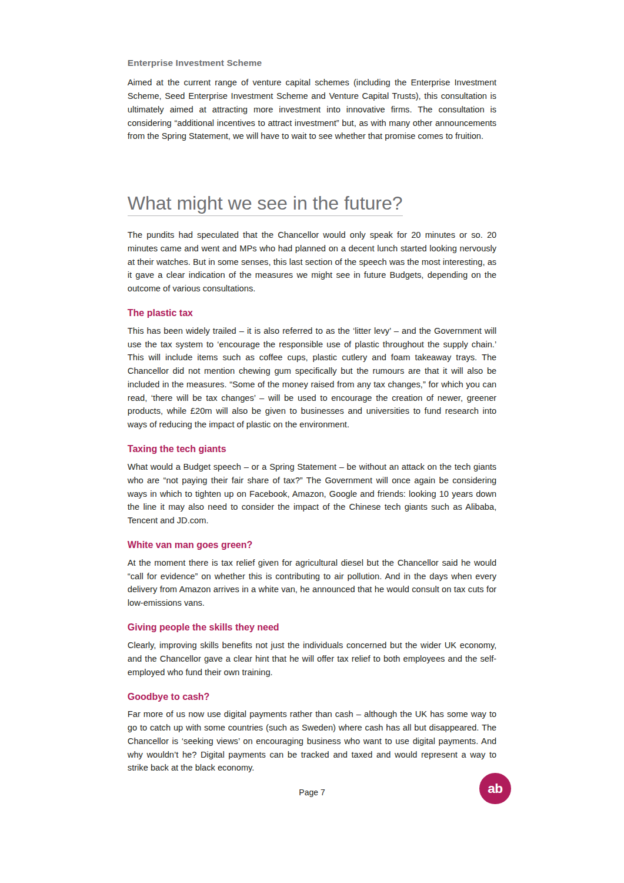Enterprise Investment Scheme
Aimed at the current range of venture capital schemes (including the Enterprise Investment Scheme, Seed Enterprise Investment Scheme and Venture Capital Trusts), this consultation is ultimately aimed at attracting more investment into innovative firms. The consultation is considering “additional incentives to attract investment” but, as with many other announcements from the Spring Statement, we will have to wait to see whether that promise comes to fruition.
What might we see in the future?
The pundits had speculated that the Chancellor would only speak for 20 minutes or so. 20 minutes came and went and MPs who had planned on a decent lunch started looking nervously at their watches. But in some senses, this last section of the speech was the most interesting, as it gave a clear indication of the measures we might see in future Budgets, depending on the outcome of various consultations.
The plastic tax
This has been widely trailed – it is also referred to as the ‘litter levy’ – and the Government will use the tax system to ‘encourage the responsible use of plastic throughout the supply chain.’ This will include items such as coffee cups, plastic cutlery and foam takeaway trays. The Chancellor did not mention chewing gum specifically but the rumours are that it will also be included in the measures. “Some of the money raised from any tax changes,” for which you can read, ‘there will be tax changes’ – will be used to encourage the creation of newer, greener products, while £20m will also be given to businesses and universities to fund research into ways of reducing the impact of plastic on the environment.
Taxing the tech giants
What would a Budget speech – or a Spring Statement – be without an attack on the tech giants who are “not paying their fair share of tax?” The Government will once again be considering ways in which to tighten up on Facebook, Amazon, Google and friends: looking 10 years down the line it may also need to consider the impact of the Chinese tech giants such as Alibaba, Tencent and JD.com.
White van man goes green?
At the moment there is tax relief given for agricultural diesel but the Chancellor said he would “call for evidence” on whether this is contributing to air pollution. And in the days when every delivery from Amazon arrives in a white van, he announced that he would consult on tax cuts for low-emissions vans.
Giving people the skills they need
Clearly, improving skills benefits not just the individuals concerned but the wider UK economy, and the Chancellor gave a clear hint that he will offer tax relief to both employees and the self-employed who fund their own training.
Goodbye to cash?
Far more of us now use digital payments rather than cash – although the UK has some way to go to catch up with some countries (such as Sweden) where cash has all but disappeared. The Chancellor is ‘seeking views’ on encouraging business who want to use digital payments. And why wouldn’t he? Digital payments can be tracked and taxed and would represent a way to strike back at the black economy.
Page 7
ab